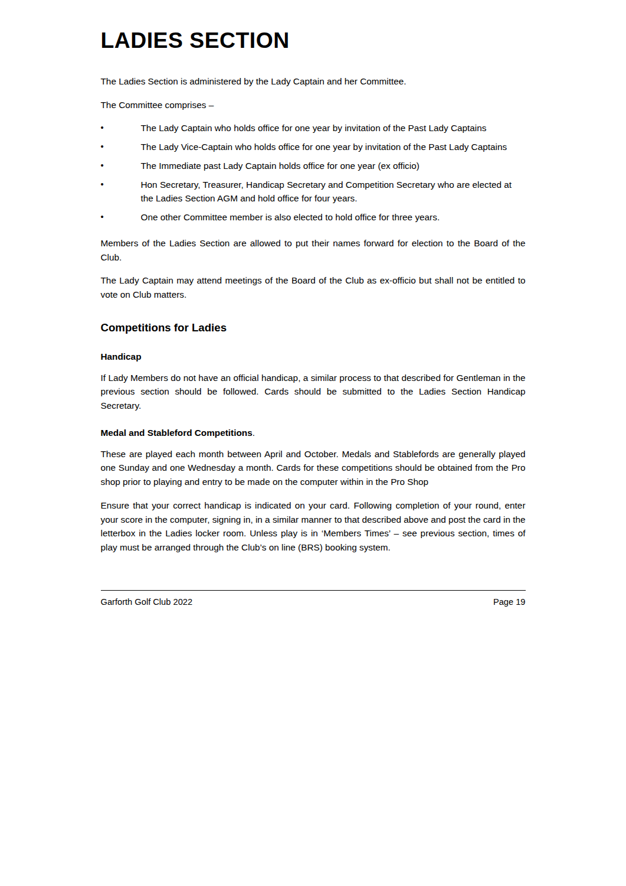LADIES SECTION
The Ladies Section is administered by the Lady Captain and her Committee.
The Committee comprises –
The Lady Captain who holds office for one year by invitation of the Past Lady Captains
The Lady Vice-Captain who holds office for one year by invitation of the Past Lady Captains
The Immediate past Lady Captain holds office for one year (ex officio)
Hon Secretary, Treasurer, Handicap Secretary and Competition Secretary who are elected at the Ladies Section AGM and hold office for four years.
One other Committee member is also elected to hold office for three years.
Members of the Ladies Section are allowed to put their names forward for election to the Board of the Club.
The Lady Captain may attend meetings of the Board of the Club as ex-officio but shall not be entitled to vote on Club matters.
Competitions for Ladies
Handicap
If Lady Members do not have an official handicap, a similar process to that described for Gentleman in the previous section should be followed. Cards should be submitted to the Ladies Section Handicap Secretary.
Medal and Stableford Competitions.
These are played each month between April and October. Medals and Stablefords are generally played one Sunday and one Wednesday a month. Cards for these competitions should be obtained from the Pro shop prior to playing and entry to be made on the computer within in the Pro Shop
Ensure that your correct handicap is indicated on your card. Following completion of your round, enter your score in the computer, signing in, in a similar manner to that described above and post the card in the letterbox in the Ladies locker room. Unless play is in ‘Members Times’ – see previous section, times of play must be arranged through the Club’s on line (BRS) booking system.
Garforth Golf Club 2022 Page 19